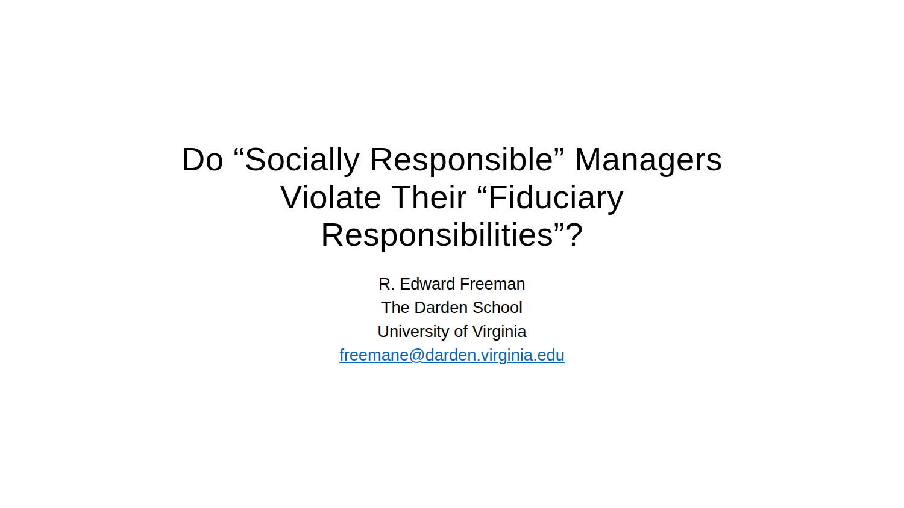Do “Socially Responsible” Managers Violate Their “Fiduciary Responsibilities”?
R. Edward Freeman
The Darden School
University of Virginia
freemane@darden.virginia.edu